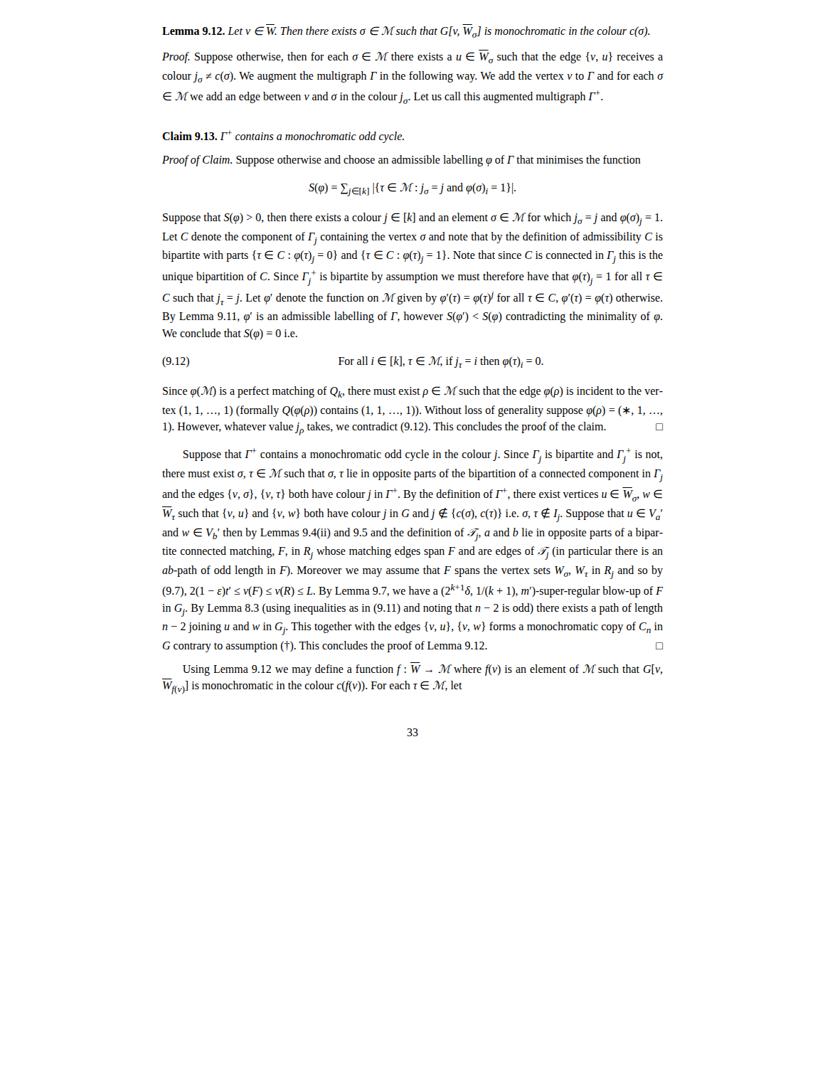Lemma 9.12. Let v ∈ W. Then there exists σ ∈ ℳ such that G[v, Wσ] is monochromatic in the colour c(σ).
Proof. Suppose otherwise, then for each σ ∈ ℳ there exists a u ∈ Wσ such that the edge {v, u} receives a colour jσ ≠ c(σ). We augment the multigraph Γ in the following way. We add the vertex v to Γ and for each σ ∈ ℳ we add an edge between v and σ in the colour jσ. Let us call this augmented multigraph Γ+.
Claim 9.13. Γ+ contains a monochromatic odd cycle.
Proof of Claim. Suppose otherwise and choose an admissible labelling φ of Γ that minimises the function
S(φ) = ∑j∈[k] |{τ ∈ ℳ : jσ = j and φ(σ)i = 1}|.
Suppose that S(φ) > 0, then there exists a colour j ∈ [k] and an element σ ∈ ℳ for which jσ = j and φ(σ)j = 1. Let C denote the component of Γj containing the vertex σ and note that by the definition of admissibility C is bipartite with parts {τ ∈ C : φ(τ)j = 0} and {τ ∈ C : φ(τ)j = 1}. Note that since C is connected in Γj this is the unique bipartition of C. Since Γj+ is bipartite by assumption we must therefore have that φ(τ)j = 1 for all τ ∈ C such that jτ = j. Let φ′ denote the function on ℳ given by φ′(τ) = φ(τ)j for all τ ∈ C, φ′(τ) = φ(τ) otherwise. By Lemma 9.11, φ′ is an admissible labelling of Γ, however S(φ′) < S(φ) contradicting the minimality of φ. We conclude that S(φ) = 0 i.e.
(9.12) For all i ∈ [k], τ ∈ ℳ, if jτ = i then φ(τ)i = 0.
Since φ(ℳ) is a perfect matching of Qk, there must exist ρ ∈ ℳ such that the edge φ(ρ) is incident to the vertex (1, 1, …, 1) (formally Q(φ(ρ)) contains (1, 1, …, 1)). Without loss of generality suppose φ(ρ) = (∗, 1, …, 1). However, whatever value jρ takes, we contradict (9.12). This concludes the proof of the claim. □
Suppose that Γ+ contains a monochromatic odd cycle in the colour j. Since Γj is bipartite and Γj+ is not, there must exist σ, τ ∈ ℳ such that σ, τ lie in opposite parts of the bipartition of a connected component in Γj and the edges {v, σ}, {v, τ} both have colour j in Γ+. By the definition of Γ+, there exist vertices u ∈ Wσ, w ∈ Wτ such that {v, u} and {v, w} both have colour j in G and j ∉ {c(σ), c(τ)} i.e. σ, τ ∉ Ij. Suppose that u ∈ Va′ and w ∈ Vb′ then by Lemmas 9.4(ii) and 9.5 and the definition of 𝒯j, a and b lie in opposite parts of a bipartite connected matching, F, in Rj whose matching edges span F and are edges of 𝒯j (in particular there is an ab-path of odd length in F). Moreover we may assume that F spans the vertex sets Wσ, Wτ in Rj and so by (9.7), 2(1 − ε)t′ ≤ v(F) ≤ v(R) ≤ L. By Lemma 9.7, we have a (2k+1δ, 1/(k + 1), m′)-super-regular blow-up of F in Gj. By Lemma 8.3 (using inequalities as in (9.11) and noting that n − 2 is odd) there exists a path of length n − 2 joining u and w in Gj. This together with the edges {v, u}, {v, w} forms a monochromatic copy of Cn in G contrary to assumption (†). This concludes the proof of Lemma 9.12. □
Using Lemma 9.12 we may define a function f : W → ℳ where f(v) is an element of ℳ such that G[v, Wf(v)] is monochromatic in the colour c(f(v)). For each τ ∈ ℳ, let
33